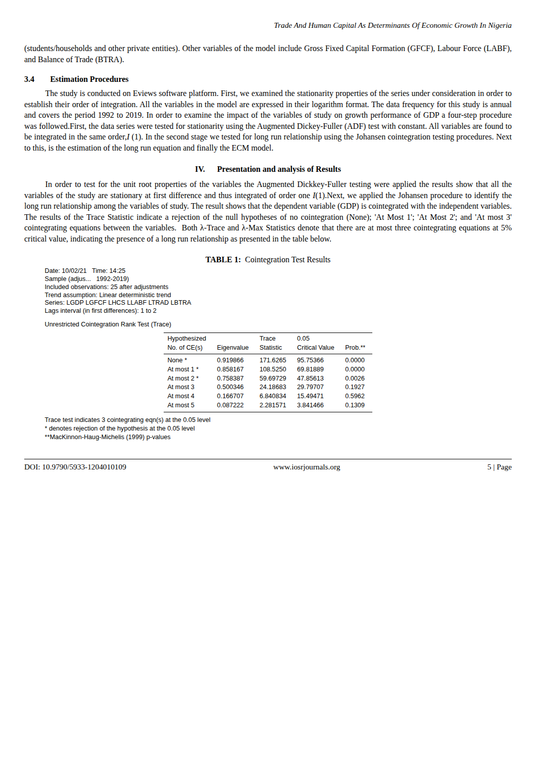Trade And Human Capital As Determinants Of Economic Growth In Nigeria
(students/households and other private entities). Other variables of the model include Gross Fixed Capital Formation (GFCF), Labour Force (LABF), and Balance of Trade (BTRA).
3.4 Estimation Procedures
The study is conducted on Eviews software platform. First, we examined the stationarity properties of the series under consideration in order to establish their order of integration. All the variables in the model are expressed in their logarithm format. The data frequency for this study is annual and covers the period 1992 to 2019. In order to examine the impact of the variables of study on growth performance of GDP a four-step procedure was followed.First, the data series were tested for stationarity using the Augmented Dickey-Fuller (ADF) test with constant. All variables are found to be integrated in the same order,I (1). In the second stage we tested for long run relationship using the Johansen cointegration testing procedures. Next to this, is the estimation of the long run equation and finally the ECM model.
IV. Presentation and analysis of Results
In order to test for the unit root properties of the variables the Augmented Dickkey-Fuller testing were applied the results show that all the variables of the study are stationary at first difference and thus integrated of order one I(1).Next, we applied the Johansen procedure to identify the long run relationship among the variables of study. The result shows that the dependent variable (GDP) is cointegrated with the independent variables. The results of the Trace Statistic indicate a rejection of the null hypotheses of no cointegration (None); 'At Most 1'; 'At Most 2'; and 'At most 3' cointegrating equations between the variables. Both λ-Trace and λ-Max Statistics denote that there are at most three cointegrating equations at 5% critical value, indicating the presence of a long run relationship as presented in the table below.
TABLE 1: Cointegration Test Results
Date: 10/02/21 Time: 14:25
Sample (adjus... 1992-2019)
Included observations: 25 after adjustments
Trend assumption: Linear deterministic trend
Series: LGDP LGFCF LHCS LLABF LTRAD LBTRA
Lags interval (in first differences): 1 to 2
Unrestricted Cointegration Rank Test (Trace)
| Hypothesized | | Trace | 0.05 | |
| --- | --- | --- | --- | --- |
| No. of CE(s) | Eigenvalue | Statistic | Critical Value | Prob.** |
| None * | 0.919866 | 171.6265 | 95.75366 | 0.0000 |
| At most 1 * | 0.858167 | 108.5250 | 69.81889 | 0.0000 |
| At most 2 * | 0.758387 | 59.69729 | 47.85613 | 0.0026 |
| At most 3 | 0.500346 | 24.18683 | 29.79707 | 0.1927 |
| At most 4 | 0.166707 | 6.840834 | 15.49471 | 0.5962 |
| At most 5 | 0.087222 | 2.281571 | 3.841466 | 0.1309 |
Trace test indicates 3 cointegrating eqn(s) at the 0.05 level
* denotes rejection of the hypothesis at the 0.05 level
**MacKinnon-Haug-Michelis (1999) p-values
DOI: 10.9790/5933-1204010109
www.iosrjournals.org
5 | Page